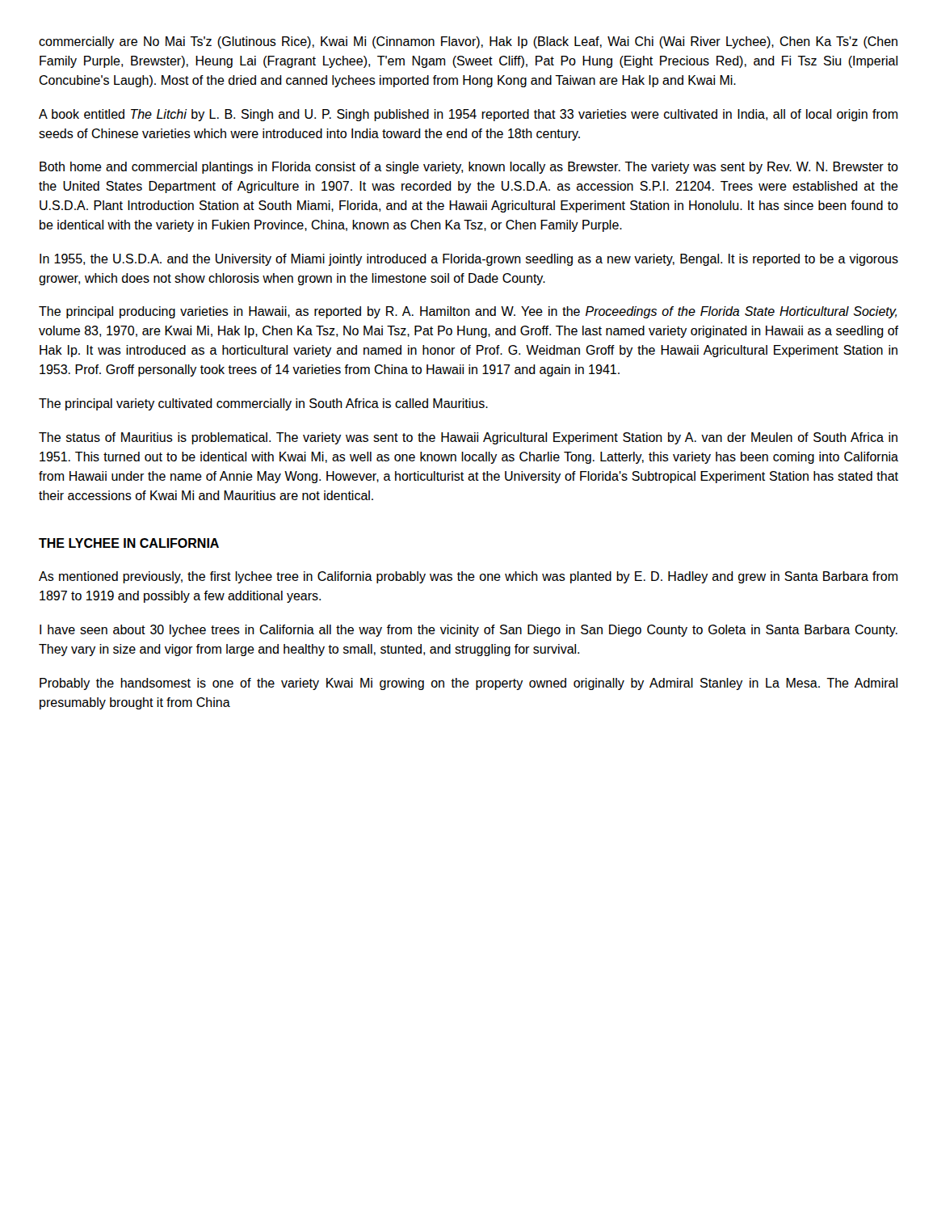commercially are No Mai Ts'z (Glutinous Rice), Kwai Mi (Cinnamon Flavor), Hak Ip (Black Leaf, Wai Chi (Wai River Lychee), Chen Ka Ts'z (Chen Family Purple, Brewster), Heung Lai (Fragrant Lychee), T'em Ngam (Sweet Cliff), Pat Po Hung (Eight Precious Red), and Fi Tsz Siu (Imperial Concubine's Laugh). Most of the dried and canned lychees imported from Hong Kong and Taiwan are Hak Ip and Kwai Mi.
A book entitled The Litchi by L. B. Singh and U. P. Singh published in 1954 reported that 33 varieties were cultivated in India, all of local origin from seeds of Chinese varieties which were introduced into India toward the end of the 18th century.
Both home and commercial plantings in Florida consist of a single variety, known locally as Brewster. The variety was sent by Rev. W. N. Brewster to the United States Department of Agriculture in 1907. It was recorded by the U.S.D.A. as accession S.P.I. 21204. Trees were established at the U.S.D.A. Plant Introduction Station at South Miami, Florida, and at the Hawaii Agricultural Experiment Station in Honolulu. It has since been found to be identical with the variety in Fukien Province, China, known as Chen Ka Tsz, or Chen Family Purple.
In 1955, the U.S.D.A. and the University of Miami jointly introduced a Florida-grown seedling as a new variety, Bengal. It is reported to be a vigorous grower, which does not show chlorosis when grown in the limestone soil of Dade County.
The principal producing varieties in Hawaii, as reported by R. A. Hamilton and W. Yee in the Proceedings of the Florida State Horticultural Society, volume 83, 1970, are Kwai Mi, Hak Ip, Chen Ka Tsz, No Mai Tsz, Pat Po Hung, and Groff. The last named variety originated in Hawaii as a seedling of Hak Ip. It was introduced as a horticultural variety and named in honor of Prof. G. Weidman Groff by the Hawaii Agricultural Experiment Station in 1953. Prof. Groff personally took trees of 14 varieties from China to Hawaii in 1917 and again in 1941.
The principal variety cultivated commercially in South Africa is called Mauritius.
The status of Mauritius is problematical. The variety was sent to the Hawaii Agricultural Experiment Station by A. van der Meulen of South Africa in 1951. This turned out to be identical with Kwai Mi, as well as one known locally as Charlie Tong. Latterly, this variety has been coming into California from Hawaii under the name of Annie May Wong. However, a horticulturist at the University of Florida's Subtropical Experiment Station has stated that their accessions of Kwai Mi and Mauritius are not identical.
The Lychee in California
As mentioned previously, the first lychee tree in California probably was the one which was planted by E. D. Hadley and grew in Santa Barbara from 1897 to 1919 and possibly a few additional years.
I have seen about 30 lychee trees in California all the way from the vicinity of San Diego in San Diego County to Goleta in Santa Barbara County. They vary in size and vigor from large and healthy to small, stunted, and struggling for survival.
Probably the handsomest is one of the variety Kwai Mi growing on the property owned originally by Admiral Stanley in La Mesa. The Admiral presumably brought it from China